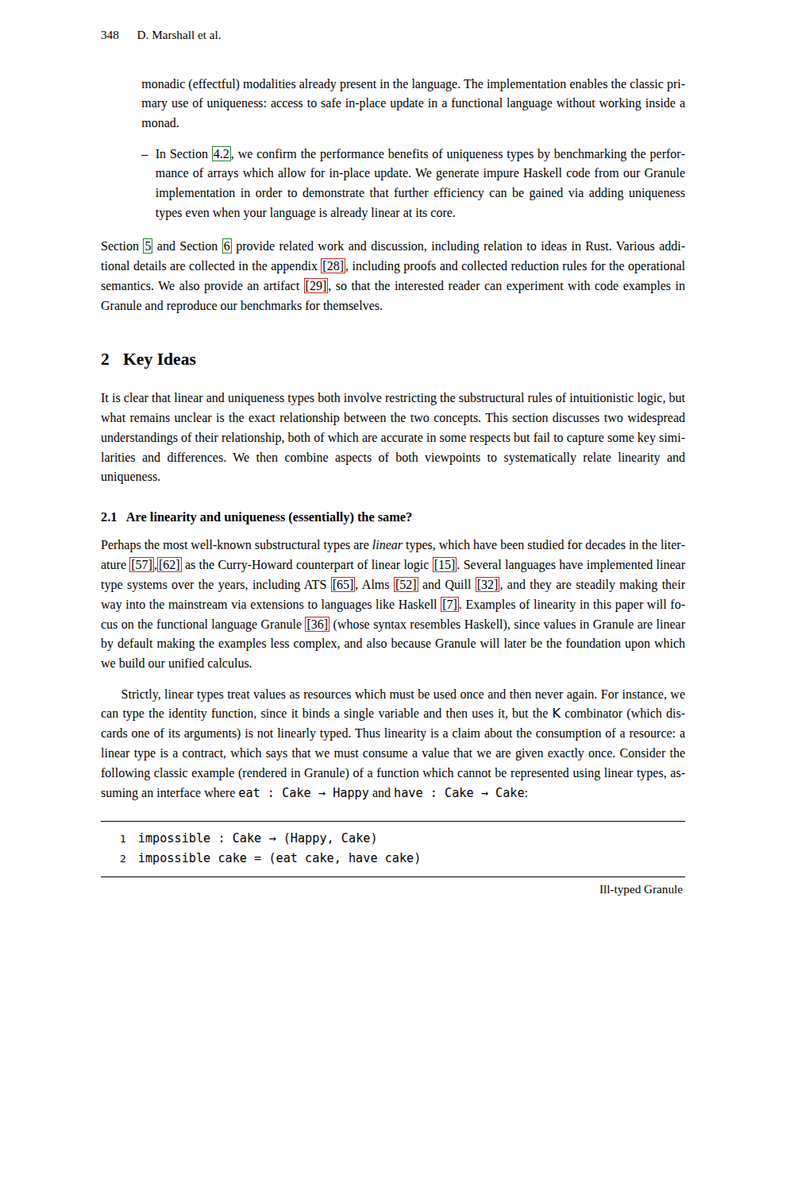348 D. Marshall et al.
monadic (effectful) modalities already present in the language. The implementation enables the classic primary use of uniqueness: access to safe in-place update in a functional language without working inside a monad.
In Section 4.2, we confirm the performance benefits of uniqueness types by benchmarking the performance of arrays which allow for in-place update. We generate impure Haskell code from our Granule implementation in order to demonstrate that further efficiency can be gained via adding uniqueness types even when your language is already linear at its core.
Section 5 and Section 6 provide related work and discussion, including relation to ideas in Rust. Various additional details are collected in the appendix [28], including proofs and collected reduction rules for the operational semantics. We also provide an artifact [29], so that the interested reader can experiment with code examples in Granule and reproduce our benchmarks for themselves.
2 Key Ideas
It is clear that linear and uniqueness types both involve restricting the substructural rules of intuitionistic logic, but what remains unclear is the exact relationship between the two concepts. This section discusses two widespread understandings of their relationship, both of which are accurate in some respects but fail to capture some key similarities and differences. We then combine aspects of both viewpoints to systematically relate linearity and uniqueness.
2.1 Are linearity and uniqueness (essentially) the same?
Perhaps the most well-known substructural types are linear types, which have been studied for decades in the literature [57],[62] as the Curry-Howard counterpart of linear logic [15]. Several languages have implemented linear type systems over the years, including ATS [65], Alms [52] and Quill [32], and they are steadily making their way into the mainstream via extensions to languages like Haskell [7]. Examples of linearity in this paper will focus on the functional language Granule [36] (whose syntax resembles Haskell), since values in Granule are linear by default making the examples less complex, and also because Granule will later be the foundation upon which we build our unified calculus.
Strictly, linear types treat values as resources which must be used once and then never again. For instance, we can type the identity function, since it binds a single variable and then uses it, but the K combinator (which discards one of its arguments) is not linearly typed. Thus linearity is a claim about the consumption of a resource: a linear type is a contract, which says that we must consume a value that we are given exactly once. Consider the following classic example (rendered in Granule) of a function which cannot be represented using linear types, assuming an interface where eat : Cake Happy and have : Cake Cake:
| 1 | impossible : Cake (Happy, Cake) |
| 2 | impossible cake = (eat cake, have cake) |
Ill-typed Granule